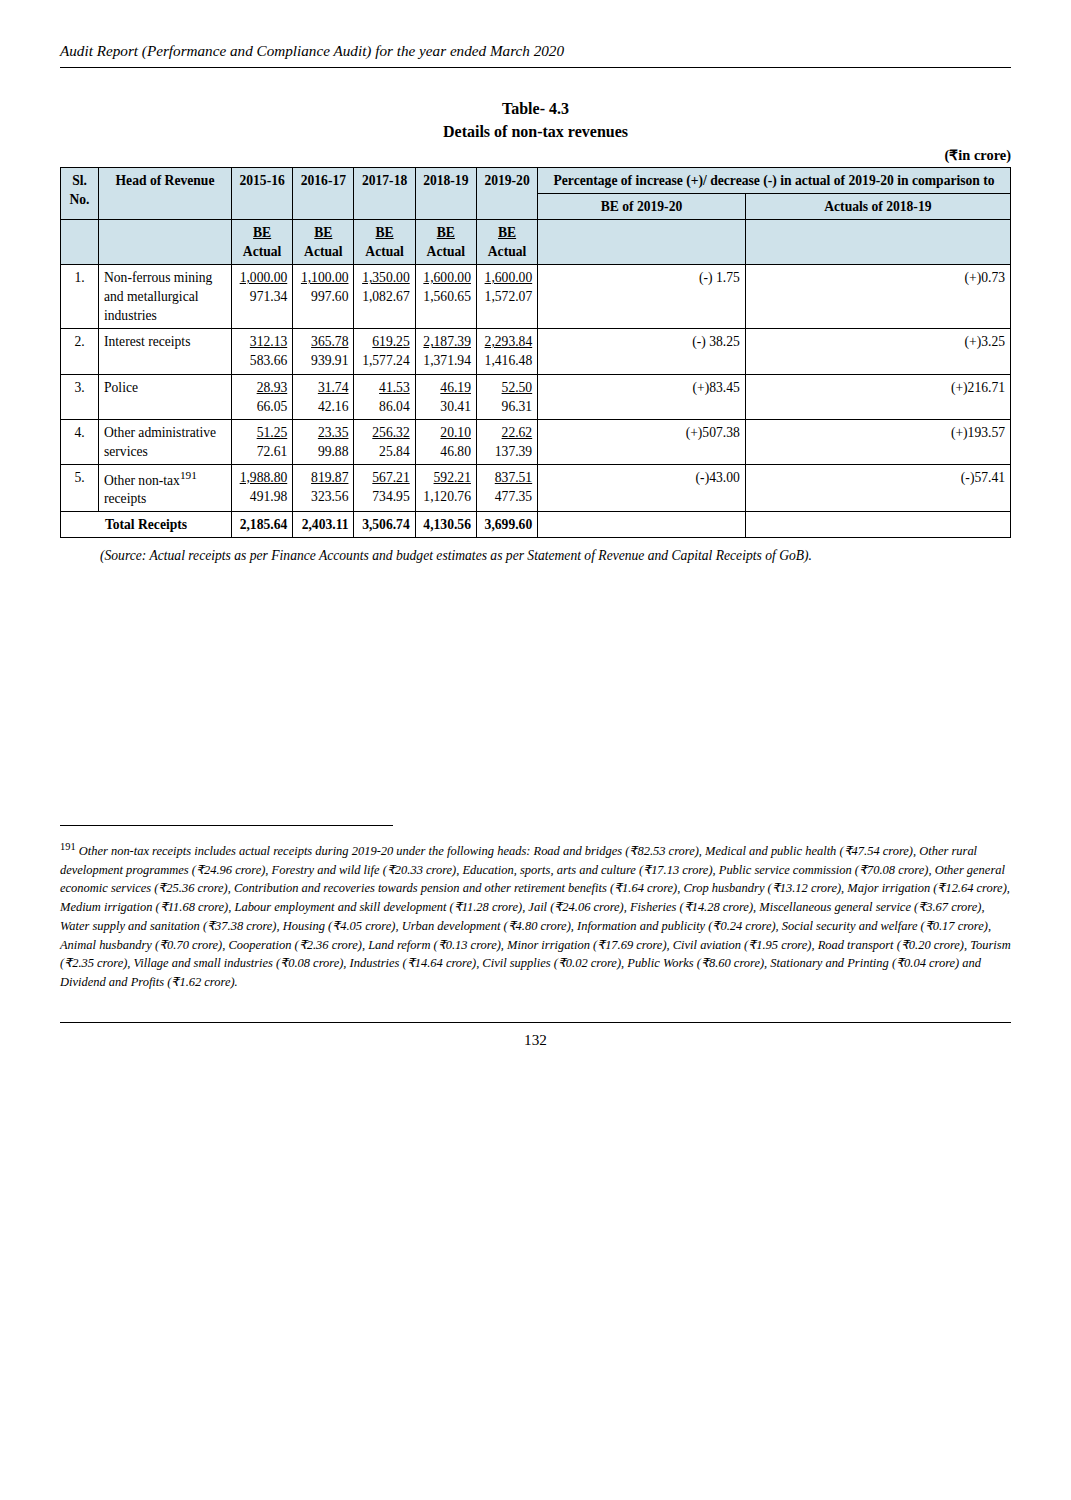Audit Report (Performance and Compliance Audit) for the year ended March 2020
Table- 4.3 Details of non-tax revenues
(₹in crore)
| Sl. No. | Head of Revenue | 2015-16 | 2016-17 | 2017-18 | 2018-19 | 2019-20 | Percentage of increase (+)/ decrease (-) in actual of 2019-20 in comparison to |
| --- | --- | --- | --- | --- | --- | --- | --- |
| BE of 2019-20 | Actuals of 2018-19 |
| | | BE Actual | BE Actual | BE Actual | BE Actual | BE Actual | | |
| 1. | Non-ferrous mining and metallurgical industries | 1,000.00 971.34 | 1,100.00 997.60 | 1,350.00 1,082.67 | 1,600.00 1,560.65 | 1,600.00 1,572.07 | (-) 1.75 | (+)0.73 |
| 2. | Interest receipts | 312.13 583.66 | 365.78 939.91 | 619.25 1,577.24 | 2,187.39 1,371.94 | 2,293.84 1,416.48 | (-) 38.25 | (+)3.25 |
| 3. | Police | 28.93 66.05 | 31.74 42.16 | 41.53 86.04 | 46.19 30.41 | 52.50 96.31 | (+)83.45 | (+)216.71 |
| 4. | Other administrative services | 51.25 72.61 | 23.35 99.88 | 256.32 25.84 | 20.10 46.80 | 22.62 137.39 | (+)507.38 | (+)193.57 |
| 5. | Other non-tax 191 receipts | 1,988.80 491.98 | 819.87 323.56 | 567.21 734.95 | 592.21 1,120.76 | 837.51 477.35 | (-)43.00 | (-)57.41 |
| Total Receipts | 2,185.64 | 2,403.11 | 3,506.74 | 4,130.56 | 3,699.60 | | |
(Source: Actual receipts as per Finance Accounts and budget estimates as per Statement of Revenue and Capital Receipts of GoB).
191 Other non-tax receipts includes actual receipts during 2019-20 under the following heads: Road and bridges (₹82.53 crore), Medical and public health (₹47.54 crore), Other rural development programmes (₹24.96 crore), Forestry and wild life (₹20.33 crore), Education, sports, arts and culture (₹17.13 crore), Public service commission (₹70.08 crore), Other general economic services (₹25.36 crore), Contribution and recoveries towards pension and other retirement benefits (₹1.64 crore), Crop husbandry (₹13.12 crore), Major irrigation (₹12.64 crore), Medium irrigation (₹11.68 crore), Labour employment and skill development (₹11.28 crore), Jail (₹24.06 crore), Fisheries (₹14.28 crore), Miscellaneous general service (₹3.67 crore), Water supply and sanitation (₹37.38 crore), Housing (₹4.05 crore), Urban development (₹4.80 crore), Information and publicity (₹0.24 crore), Social security and welfare (₹0.17 crore), Animal husbandry (₹0.70 crore), Cooperation (₹2.36 crore), Land reform (₹0.13 crore), Minor irrigation (₹17.69 crore), Civil aviation (₹1.95 crore), Road transport (₹0.20 crore), Tourism (₹2.35 crore), Village and small industries (₹0.08 crore), Industries (₹14.64 crore), Civil supplies (₹0.02 crore), Public Works (₹8.60 crore), Stationary and Printing (₹0.04 crore) and Dividend and Profits (₹1.62 crore).
132